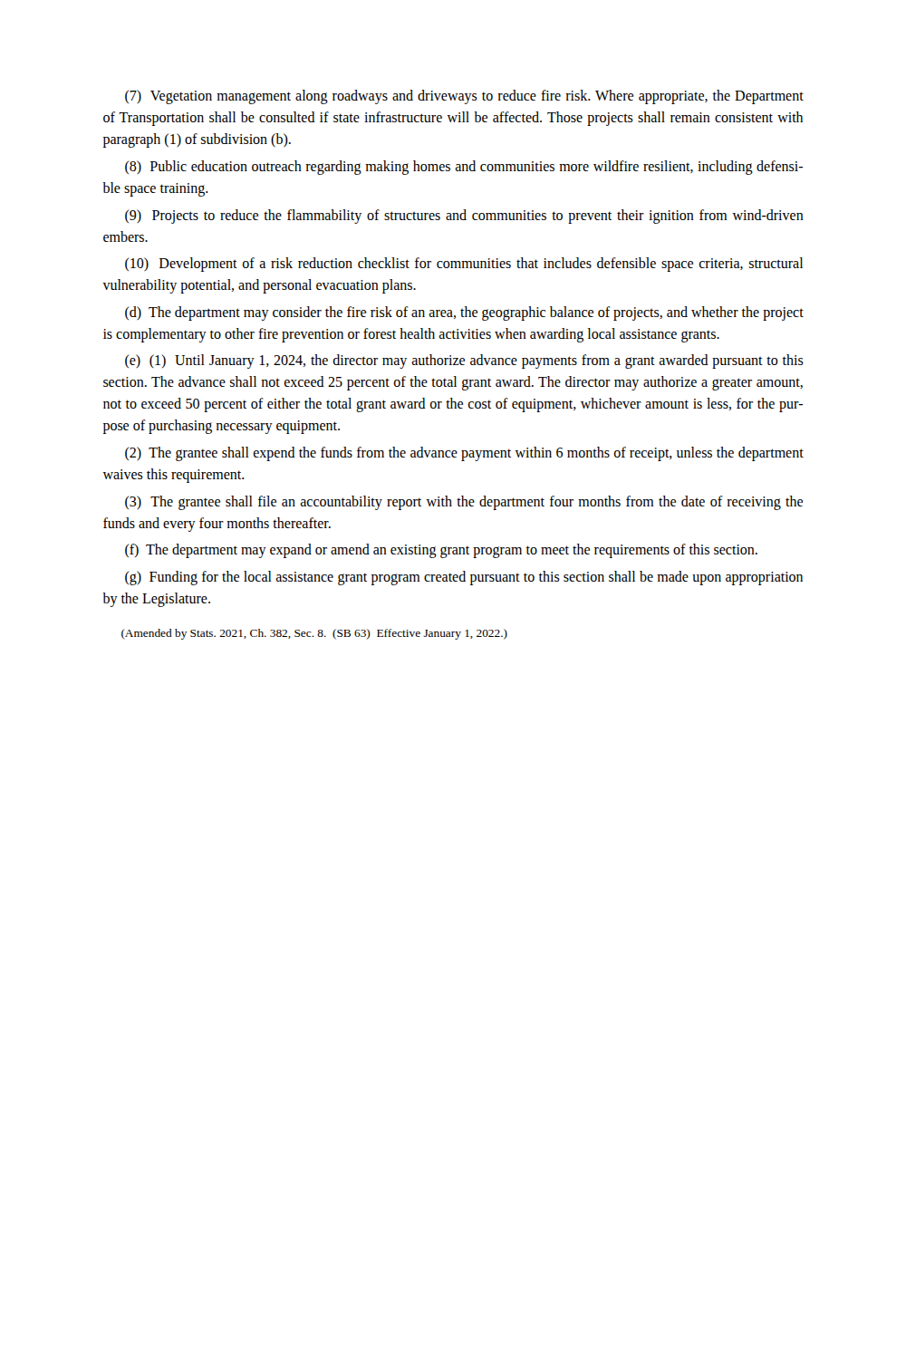(7) Vegetation management along roadways and driveways to reduce fire risk. Where appropriate, the Department of Transportation shall be consulted if state infrastructure will be affected. Those projects shall remain consistent with paragraph (1) of subdivision (b).
(8) Public education outreach regarding making homes and communities more wildfire resilient, including defensible space training.
(9) Projects to reduce the flammability of structures and communities to prevent their ignition from wind-driven embers.
(10) Development of a risk reduction checklist for communities that includes defensible space criteria, structural vulnerability potential, and personal evacuation plans.
(d) The department may consider the fire risk of an area, the geographic balance of projects, and whether the project is complementary to other fire prevention or forest health activities when awarding local assistance grants.
(e) (1) Until January 1, 2024, the director may authorize advance payments from a grant awarded pursuant to this section. The advance shall not exceed 25 percent of the total grant award. The director may authorize a greater amount, not to exceed 50 percent of either the total grant award or the cost of equipment, whichever amount is less, for the purpose of purchasing necessary equipment.
(2) The grantee shall expend the funds from the advance payment within 6 months of receipt, unless the department waives this requirement.
(3) The grantee shall file an accountability report with the department four months from the date of receiving the funds and every four months thereafter.
(f) The department may expand or amend an existing grant program to meet the requirements of this section.
(g) Funding for the local assistance grant program created pursuant to this section shall be made upon appropriation by the Legislature.
(Amended by Stats. 2021, Ch. 382, Sec. 8. (SB 63) Effective January 1, 2022.)